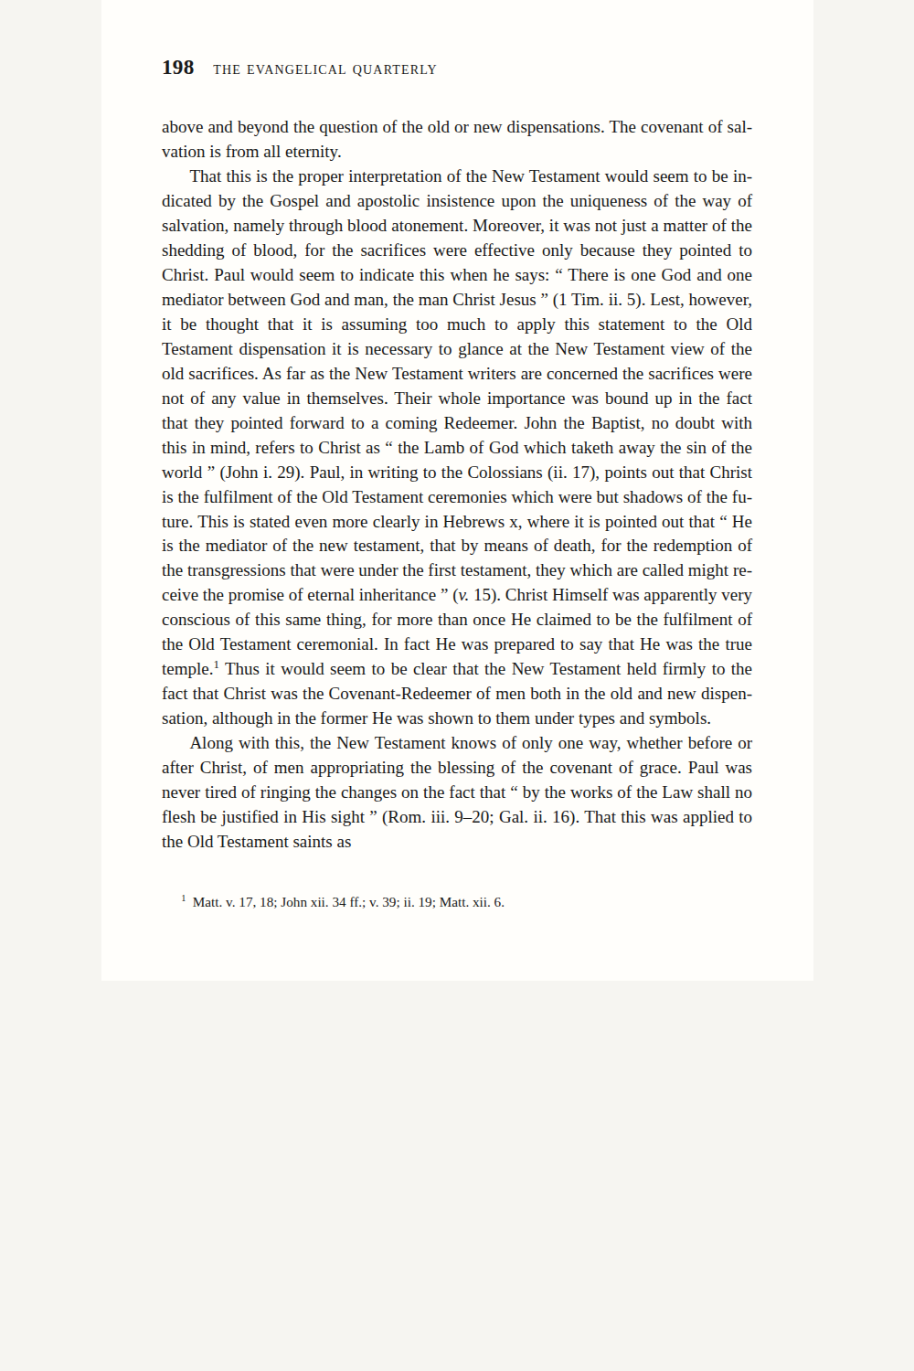198 The Evangelical Quarterly
above and beyond the question of the old or new dispensations. The covenant of salvation is from all eternity.
That this is the proper interpretation of the New Testament would seem to be indicated by the Gospel and apostolic insistence upon the uniqueness of the way of salvation, namely through blood atonement. Moreover, it was not just a matter of the shedding of blood, for the sacrifices were effective only because they pointed to Christ. Paul would seem to indicate this when he says: “ There is one God and one mediator between God and man, the man Christ Jesus ” (1 Tim. ii. 5). Lest, however, it be thought that it is assuming too much to apply this statement to the Old Testament dispensation it is necessary to glance at the New Testament view of the old sacrifices. As far as the New Testament writers are concerned the sacrifices were not of any value in themselves. Their whole importance was bound up in the fact that they pointed forward to a coming Redeemer. John the Baptist, no doubt with this in mind, refers to Christ as “ the Lamb of God which taketh away the sin of the world ” (John i. 29). Paul, in writing to the Colossians (ii. 17), points out that Christ is the fulfilment of the Old Testament ceremonies which were but shadows of the future. This is stated even more clearly in Hebrews x, where it is pointed out that “ He is the mediator of the new testament, that by means of death, for the redemption of the transgressions that were under the first testament, they which are called might receive the promise of eternal inheritance ” (v. 15). Christ Himself was apparently very conscious of this same thing, for more than once He claimed to be the fulfilment of the Old Testament ceremonial. In fact He was prepared to say that He was the true temple.1 Thus it would seem to be clear that the New Testament held firmly to the fact that Christ was the Covenant-Redeemer of men both in the old and new dispensation, although in the former He was shown to them under types and symbols.
Along with this, the New Testament knows of only one way, whether before or after Christ, of men appropriating the blessing of the covenant of grace. Paul was never tired of ringing the changes on the fact that “ by the works of the Law shall no flesh be justified in His sight ” (Rom. iii. 9–20; Gal. ii. 16). That this was applied to the Old Testament saints as
1 Matt. v. 17, 18; John xii. 34 ff.; v. 39; ii. 19; Matt. xii. 6.